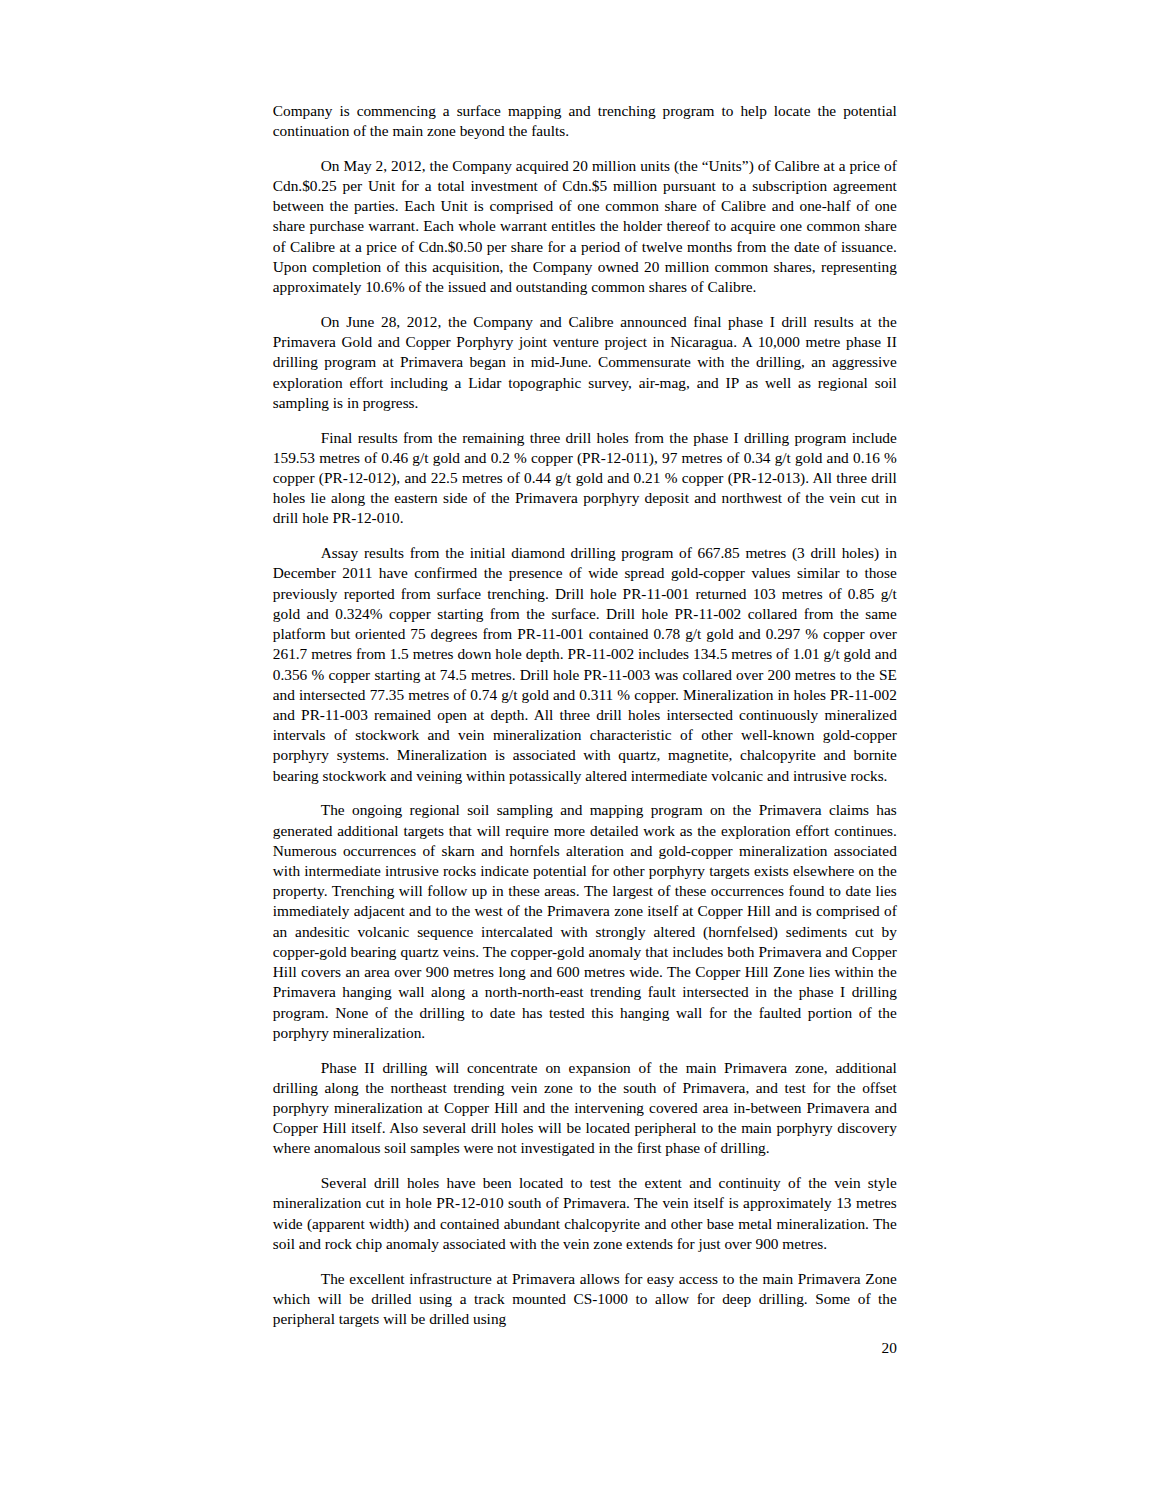Company is commencing a surface mapping and trenching program to help locate the potential continuation of the main zone beyond the faults.
On May 2, 2012, the Company acquired 20 million units (the “Units”) of Calibre at a price of Cdn.$0.25 per Unit for a total investment of Cdn.$5 million pursuant to a subscription agreement between the parties. Each Unit is comprised of one common share of Calibre and one-half of one share purchase warrant. Each whole warrant entitles the holder thereof to acquire one common share of Calibre at a price of Cdn.$0.50 per share for a period of twelve months from the date of issuance. Upon completion of this acquisition, the Company owned 20 million common shares, representing approximately 10.6% of the issued and outstanding common shares of Calibre.
On June 28, 2012, the Company and Calibre announced final phase I drill results at the Primavera Gold and Copper Porphyry joint venture project in Nicaragua. A 10,000 metre phase II drilling program at Primavera began in mid-June. Commensurate with the drilling, an aggressive exploration effort including a Lidar topographic survey, air-mag, and IP as well as regional soil sampling is in progress.
Final results from the remaining three drill holes from the phase I drilling program include 159.53 metres of 0.46 g/t gold and 0.2 % copper (PR-12-011), 97 metres of 0.34 g/t gold and 0.16 % copper (PR-12-012), and 22.5 metres of 0.44 g/t gold and 0.21 % copper (PR-12-013). All three drill holes lie along the eastern side of the Primavera porphyry deposit and northwest of the vein cut in drill hole PR-12-010.
Assay results from the initial diamond drilling program of 667.85 metres (3 drill holes) in December 2011 have confirmed the presence of wide spread gold-copper values similar to those previously reported from surface trenching. Drill hole PR-11-001 returned 103 metres of 0.85 g/t gold and 0.324% copper starting from the surface. Drill hole PR-11-002 collared from the same platform but oriented 75 degrees from PR-11-001 contained 0.78 g/t gold and 0.297 % copper over 261.7 metres from 1.5 metres down hole depth. PR-11-002 includes 134.5 metres of 1.01 g/t gold and 0.356 % copper starting at 74.5 metres. Drill hole PR-11-003 was collared over 200 metres to the SE and intersected 77.35 metres of 0.74 g/t gold and 0.311 % copper. Mineralization in holes PR-11-002 and PR-11-003 remained open at depth. All three drill holes intersected continuously mineralized intervals of stockwork and vein mineralization characteristic of other well-known gold-copper porphyry systems. Mineralization is associated with quartz, magnetite, chalcopyrite and bornite bearing stockwork and veining within potassically altered intermediate volcanic and intrusive rocks.
The ongoing regional soil sampling and mapping program on the Primavera claims has generated additional targets that will require more detailed work as the exploration effort continues. Numerous occurrences of skarn and hornfels alteration and gold-copper mineralization associated with intermediate intrusive rocks indicate potential for other porphyry targets exists elsewhere on the property. Trenching will follow up in these areas. The largest of these occurrences found to date lies immediately adjacent and to the west of the Primavera zone itself at Copper Hill and is comprised of an andesitic volcanic sequence intercalated with strongly altered (hornfelsed) sediments cut by copper-gold bearing quartz veins. The copper-gold anomaly that includes both Primavera and Copper Hill covers an area over 900 metres long and 600 metres wide. The Copper Hill Zone lies within the Primavera hanging wall along a north-north-east trending fault intersected in the phase I drilling program. None of the drilling to date has tested this hanging wall for the faulted portion of the porphyry mineralization.
Phase II drilling will concentrate on expansion of the main Primavera zone, additional drilling along the northeast trending vein zone to the south of Primavera, and test for the offset porphyry mineralization at Copper Hill and the intervening covered area in-between Primavera and Copper Hill itself. Also several drill holes will be located peripheral to the main porphyry discovery where anomalous soil samples were not investigated in the first phase of drilling.
Several drill holes have been located to test the extent and continuity of the vein style mineralization cut in hole PR-12-010 south of Primavera. The vein itself is approximately 13 metres wide (apparent width) and contained abundant chalcopyrite and other base metal mineralization. The soil and rock chip anomaly associated with the vein zone extends for just over 900 metres.
The excellent infrastructure at Primavera allows for easy access to the main Primavera Zone which will be drilled using a track mounted CS-1000 to allow for deep drilling. Some of the peripheral targets will be drilled using
20